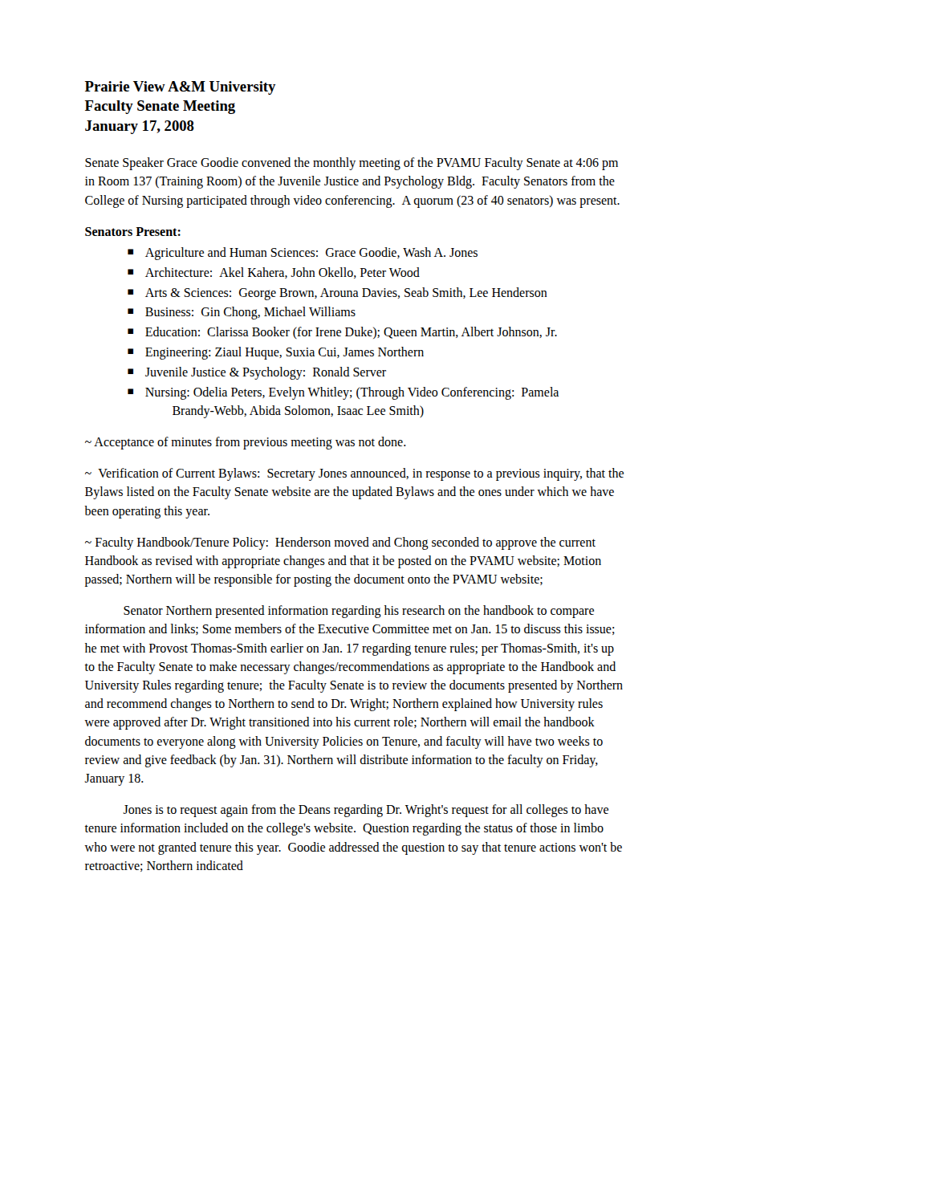Prairie View A&M University Faculty Senate Meeting January 17, 2008
Senate Speaker Grace Goodie convened the monthly meeting of the PVAMU Faculty Senate at 4:06 pm in Room 137 (Training Room) of the Juvenile Justice and Psychology Bldg. Faculty Senators from the College of Nursing participated through video conferencing. A quorum (23 of 40 senators) was present.
Senators Present:
Agriculture and Human Sciences: Grace Goodie, Wash A. Jones
Architecture: Akel Kahera, John Okello, Peter Wood
Arts & Sciences: George Brown, Arouna Davies, Seab Smith, Lee Henderson
Business: Gin Chong, Michael Williams
Education: Clarissa Booker (for Irene Duke); Queen Martin, Albert Johnson, Jr.
Engineering: Ziaul Huque, Suxia Cui, James Northern
Juvenile Justice & Psychology: Ronald Server
Nursing: Odelia Peters, Evelyn Whitley; (Through Video Conferencing: Pamela Brandy-Webb, Abida Solomon, Isaac Lee Smith)
~ Acceptance of minutes from previous meeting was not done.
~ Verification of Current Bylaws: Secretary Jones announced, in response to a previous inquiry, that the Bylaws listed on the Faculty Senate website are the updated Bylaws and the ones under which we have been operating this year.
~ Faculty Handbook/Tenure Policy: Henderson moved and Chong seconded to approve the current Handbook as revised with appropriate changes and that it be posted on the PVAMU website; Motion passed; Northern will be responsible for posting the document onto the PVAMU website;
Senator Northern presented information regarding his research on the handbook to compare information and links; Some members of the Executive Committee met on Jan. 15 to discuss this issue; he met with Provost Thomas-Smith earlier on Jan. 17 regarding tenure rules; per Thomas-Smith, it's up to the Faculty Senate to make necessary changes/recommendations as appropriate to the Handbook and University Rules regarding tenure; the Faculty Senate is to review the documents presented by Northern and recommend changes to Northern to send to Dr. Wright; Northern explained how University rules were approved after Dr. Wright transitioned into his current role; Northern will email the handbook documents to everyone along with University Policies on Tenure, and faculty will have two weeks to review and give feedback (by Jan. 31). Northern will distribute information to the faculty on Friday, January 18.
Jones is to request again from the Deans regarding Dr. Wright's request for all colleges to have tenure information included on the college's website. Question regarding the status of those in limbo who were not granted tenure this year. Goodie addressed the question to say that tenure actions won't be retroactive; Northern indicated